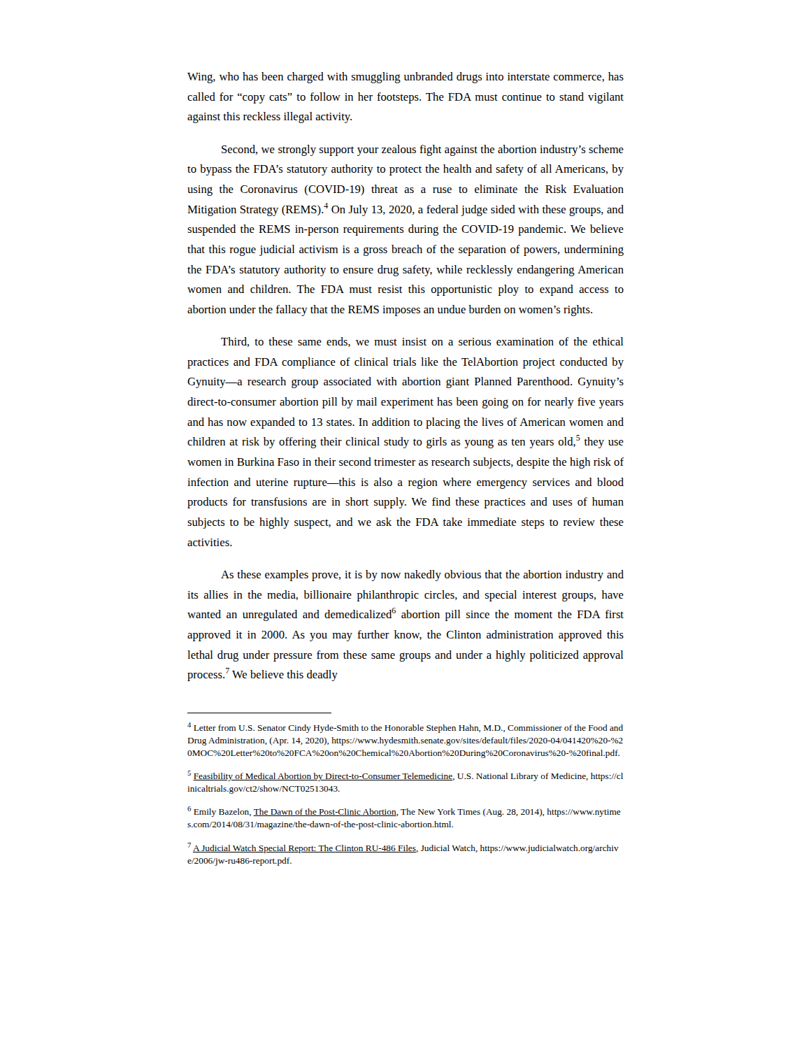Wing, who has been charged with smuggling unbranded drugs into interstate commerce, has called for “copy cats” to follow in her footsteps. The FDA must continue to stand vigilant against this reckless illegal activity.
Second, we strongly support your zealous fight against the abortion industry’s scheme to bypass the FDA’s statutory authority to protect the health and safety of all Americans, by using the Coronavirus (COVID-19) threat as a ruse to eliminate the Risk Evaluation Mitigation Strategy (REMS).4 On July 13, 2020, a federal judge sided with these groups, and suspended the REMS in-person requirements during the COVID-19 pandemic. We believe that this rogue judicial activism is a gross breach of the separation of powers, undermining the FDA’s statutory authority to ensure drug safety, while recklessly endangering American women and children. The FDA must resist this opportunistic ploy to expand access to abortion under the fallacy that the REMS imposes an undue burden on women’s rights.
Third, to these same ends, we must insist on a serious examination of the ethical practices and FDA compliance of clinical trials like the TelAbortion project conducted by Gynuity—a research group associated with abortion giant Planned Parenthood. Gynuity’s direct-to-consumer abortion pill by mail experiment has been going on for nearly five years and has now expanded to 13 states. In addition to placing the lives of American women and children at risk by offering their clinical study to girls as young as ten years old,5 they use women in Burkina Faso in their second trimester as research subjects, despite the high risk of infection and uterine rupture—this is also a region where emergency services and blood products for transfusions are in short supply. We find these practices and uses of human subjects to be highly suspect, and we ask the FDA take immediate steps to review these activities.
As these examples prove, it is by now nakedly obvious that the abortion industry and its allies in the media, billionaire philanthropic circles, and special interest groups, have wanted an unregulated and demedicalized6 abortion pill since the moment the FDA first approved it in 2000. As you may further know, the Clinton administration approved this lethal drug under pressure from these same groups and under a highly politicized approval process.7 We believe this deadly
4 Letter from U.S. Senator Cindy Hyde-Smith to the Honorable Stephen Hahn, M.D., Commissioner of the Food and Drug Administration, (Apr. 14, 2020), https://www.hydesmith.senate.gov/sites/default/files/2020-04/041420%20-%20MOC%20Letter%20to%20FCA%20on%20Chemical%20Abortion%20During%20Coronavirus%20-%20final.pdf.
5 Feasibility of Medical Abortion by Direct-to-Consumer Telemedicine, U.S. National Library of Medicine, https://clinicaltrials.gov/ct2/show/NCT02513043.
6 Emily Bazelon, The Dawn of the Post-Clinic Abortion, The New York Times (Aug. 28, 2014), https://www.nytimes.com/2014/08/31/magazine/the-dawn-of-the-post-clinic-abortion.html.
7 A Judicial Watch Special Report: The Clinton RU-486 Files, Judicial Watch, https://www.judicialwatch.org/archive/2006/jw-ru486-report.pdf.